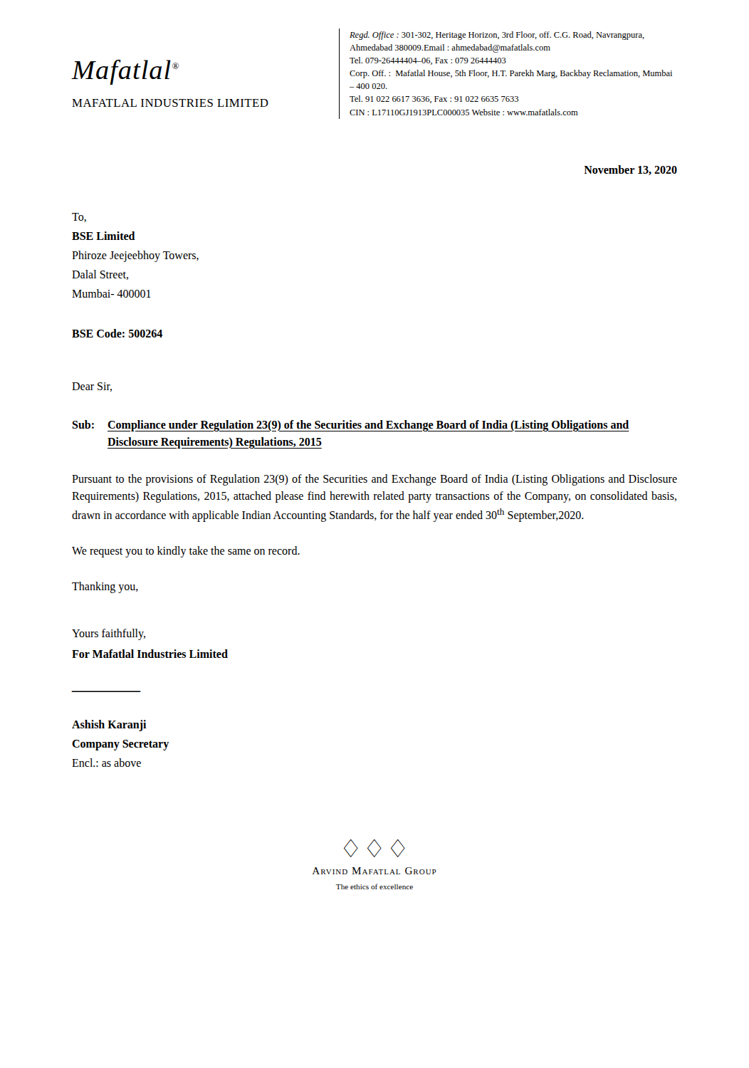Mafatlal®
MAFATLAL INDUSTRIES LIMITED
Regd. Office : 301-302, Heritage Horizon, 3rd Floor, off. C.G. Road, Navrangpura, Ahmedabad 380009.Email : ahmedabad@mafatlals.com
Tel. 079-26444404–06, Fax : 079 26444403
Corp. Off. : Mafatlal House, 5th Floor, H.T. Parekh Marg, Backbay Reclamation, Mumbai – 400 020.
Tel. 91 022 6617 3636, Fax : 91 022 6635 7633
CIN : L17110GJ1913PLC000035 Website : www.mafatlals.com
November 13, 2020
To,
BSE Limited
Phiroze Jeejeebhoy Towers,
Dalal Street,
Mumbai- 400001
BSE Code: 500264
Dear Sir,
Sub: Compliance under Regulation 23(9) of the Securities and Exchange Board of India (Listing Obligations and Disclosure Requirements) Regulations, 2015
Pursuant to the provisions of Regulation 23(9) of the Securities and Exchange Board of India (Listing Obligations and Disclosure Requirements) Regulations, 2015, attached please find herewith related party transactions of the Company, on consolidated basis, drawn in accordance with applicable Indian Accounting Standards, for the half year ended 30th September,2020.
We request you to kindly take the same on record.
Thanking you,
Yours faithfully,
For Mafatlal Industries Limited
———
Ashish Karanji
Company Secretary
Encl.: as above
♢♢♢
Arvind Mafatlal Group
The ethics of excellence